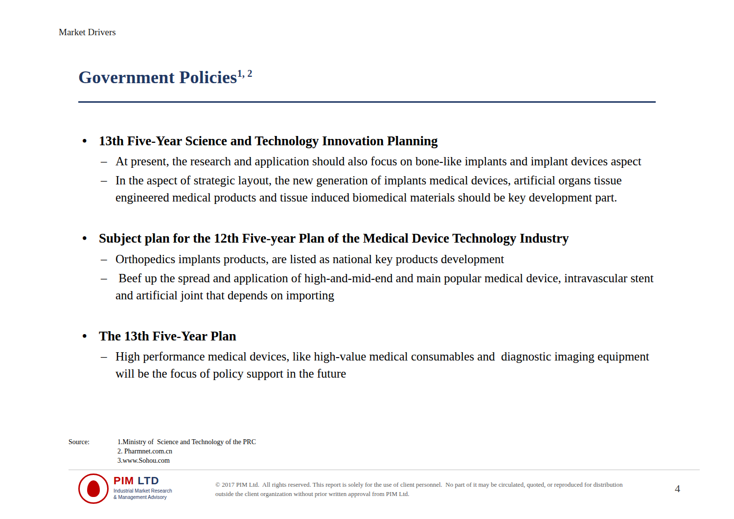Market Drivers
Government Policies1, 2
13th Five-Year Science and Technology Innovation Planning
At present, the research and application should also focus on bone-like implants and implant devices aspect
In the aspect of strategic layout, the new generation of implants medical devices, artificial organs tissue engineered medical products and tissue induced biomedical materials should be key development part.
Subject plan for the 12th Five-year Plan of the Medical Device Technology Industry
Orthopedics implants products, are listed as national key products development
Beef up the spread and application of high-and-mid-end and main popular medical device, intravascular stent and artificial joint that depends on importing
The 13th Five-Year Plan
High performance medical devices, like high-value medical consumables and diagnostic imaging equipment will be the focus of policy support in the future
Source: 1.Ministry of Science and Technology of the PRC
2. Pharmnet.com.cn
3.www.Sohou.com
PIM LTD
Industrial Market Research
& Management Advisory
© 2017 PIM Ltd. All rights reserved. This report is solely for the use of client personnel. No part of it may be circulated, quoted, or reproduced for distribution outside the client organization without prior written approval from PIM Ltd.
4